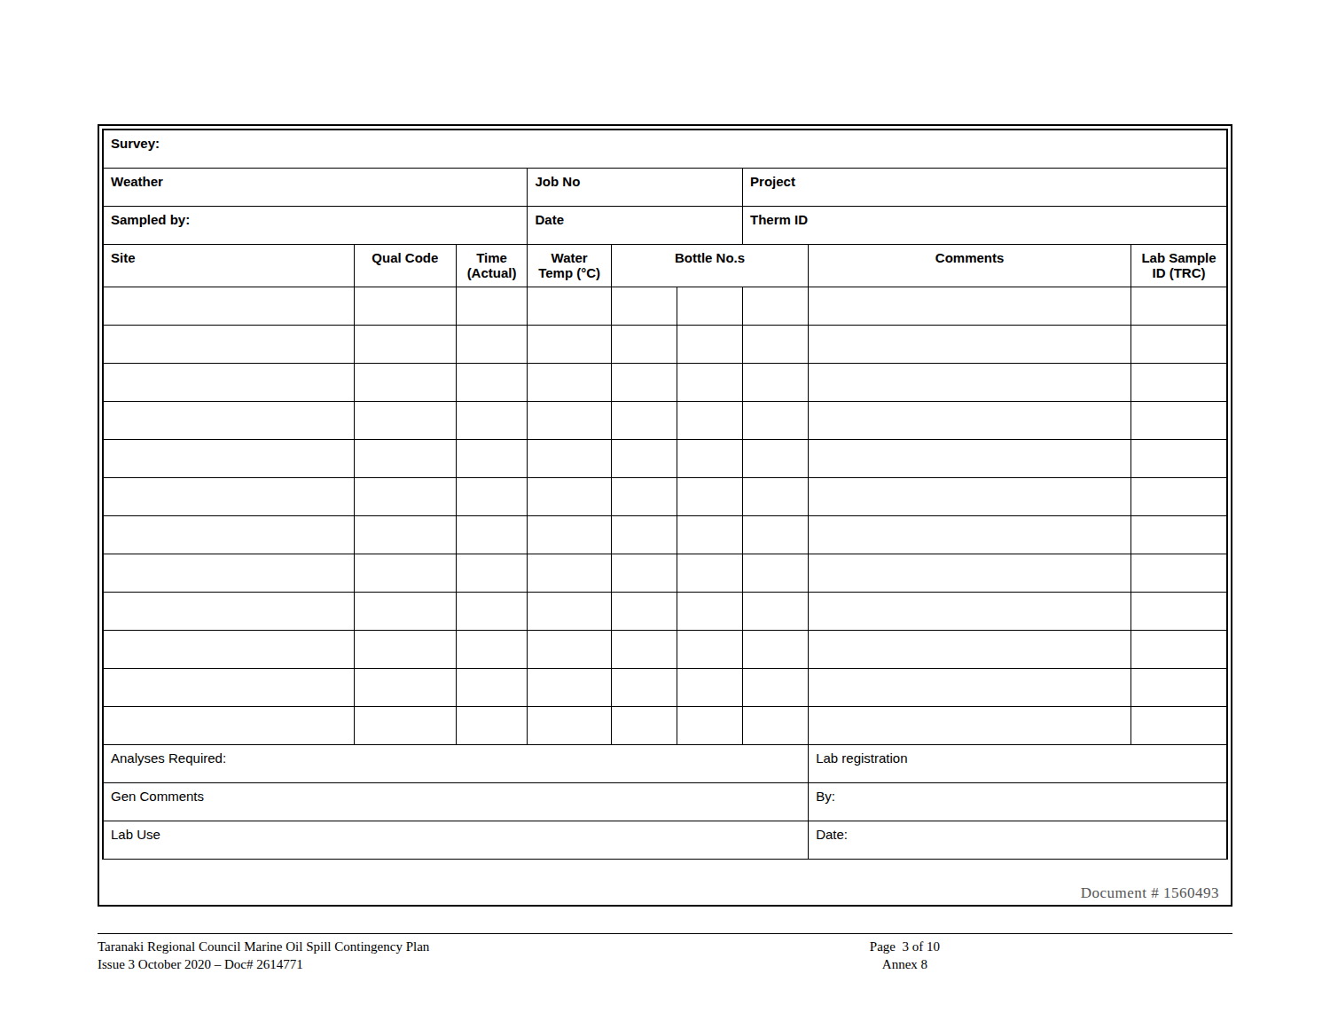| Survey: |
| Weather | Job No | Project |
| Sampled by: | Date | Therm ID |
| Site | Qual Code | Time (Actual) | Water Temp (°C) | Bottle No.s | Comments | Lab Sample ID (TRC) |
| Analyses Required: | Lab registration |
| Gen Comments | By: |
| Lab Use | Date: |
Document # 1560493
Taranaki Regional Council Marine Oil Spill Contingency Plan
Issue 3 October 2020 – Doc# 2614771
Page 3 of 10
Annex 8